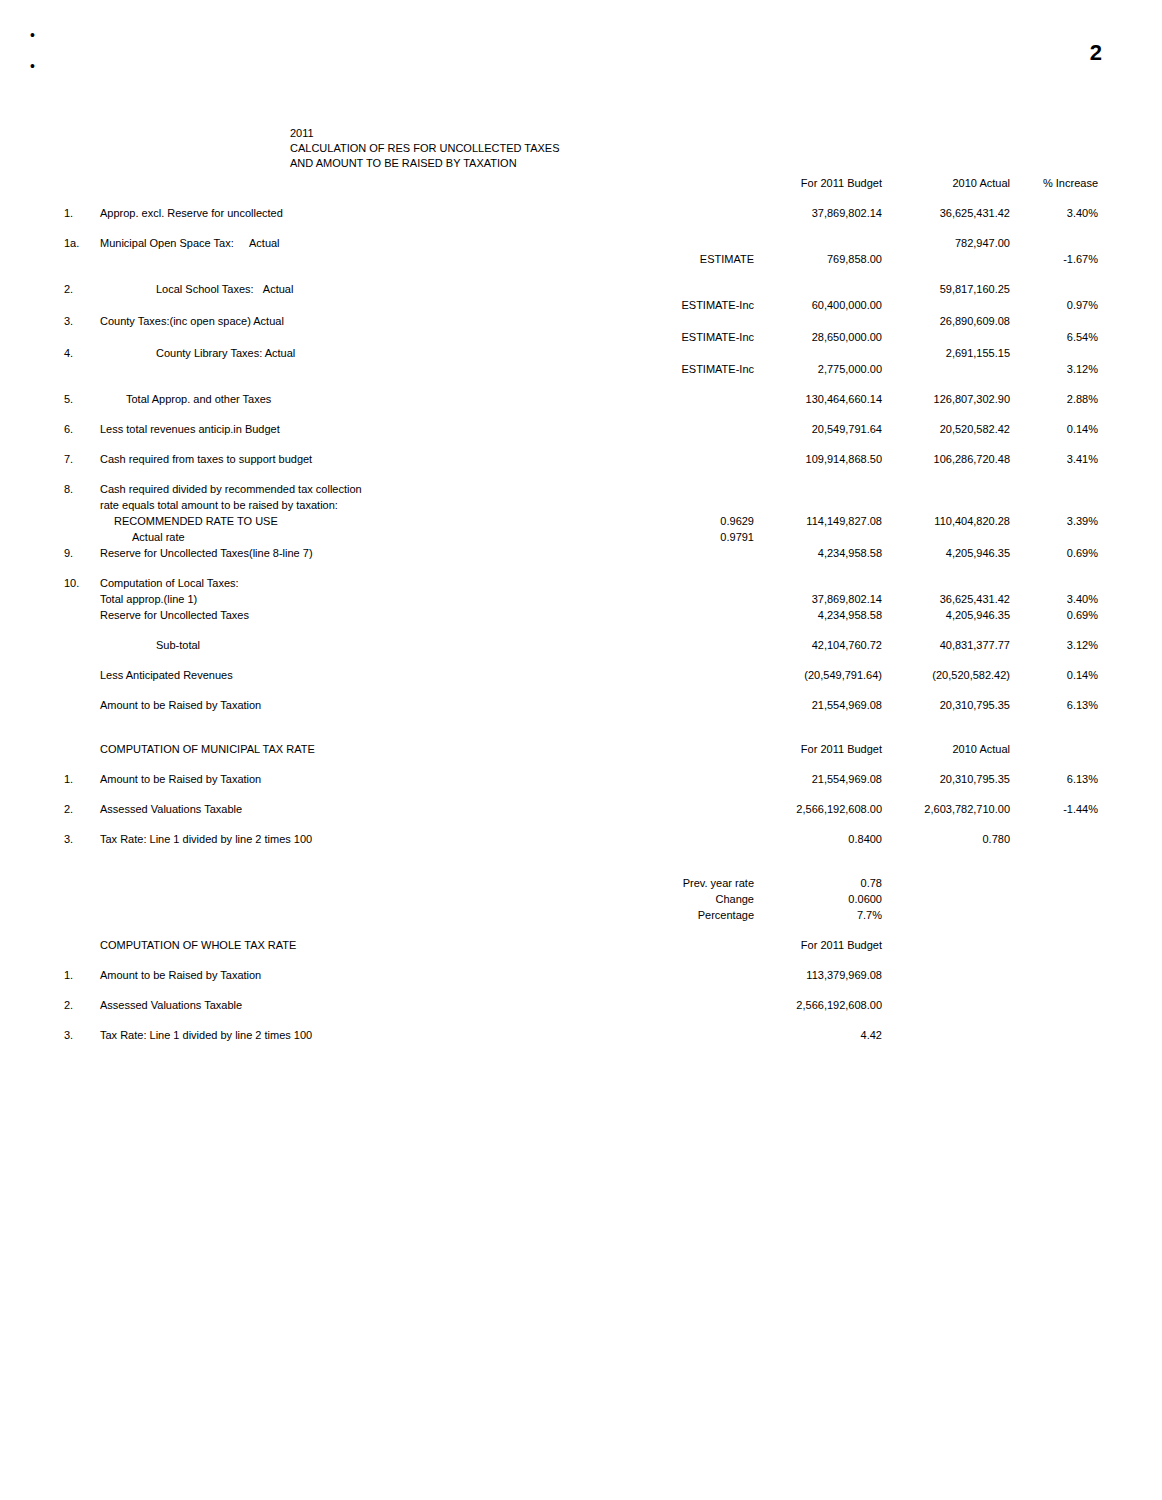•
•
2
2011
CALCULATION OF RES FOR UNCOLLECTED TAXES
AND AMOUNT TO BE RAISED BY TAXATION
| | | | For 2011 Budget | 2010 Actual | % Increase |
| 1. | Approp. excl. Reserve for uncollected | | 37,869,802.14 | 36,625,431.42 | 3.40% |
| 1a. | Municipal Open Space Tax: Actual | | | 782,947.00 | |
| | | ESTIMATE | 769,858.00 | | -1.67% |
| 2. | Local School Taxes: Actual | | | 59,817,160.25 | |
| | | ESTIMATE-Inc | 60,400,000.00 | | 0.97% |
| 3. | County Taxes:(inc open space) Actual | | | 26,890,609.08 | |
| | | ESTIMATE-Inc | 28,650,000.00 | | 6.54% |
| 4. | County Library Taxes: Actual | | | 2,691,155.15 | |
| | | ESTIMATE-Inc | 2,775,000.00 | | 3.12% |
| 5. | Total Approp. and other Taxes | | 130,464,660.14 | 126,807,302.90 | 2.88% |
| 6. | Less total revenues anticip.in Budget | | 20,549,791.64 | 20,520,582.42 | 0.14% |
| 7. | Cash required from taxes to support budget | | 109,914,868.50 | 106,286,720.48 | 3.41% |
| 8. | Cash required divided by recommended tax collection | | | | |
| | rate equals total amount to be raised by taxation: | | | | |
| | RECOMMENDED RATE TO USE | 0.9629 | 114,149,827.08 | 110,404,820.28 | 3.39% |
| | Actual rate | 0.9791 | | | |
| 9. | Reserve for Uncollected Taxes(line 8-line 7) | | 4,234,958.58 | 4,205,946.35 | 0.69% |
| 10. | Computation of Local Taxes: | | | | |
| | Total approp.(line 1) | | 37,869,802.14 | 36,625,431.42 | 3.40% |
| | Reserve for Uncollected Taxes | | 4,234,958.58 | 4,205,946.35 | 0.69% |
| | Sub-total | | 42,104,760.72 | 40,831,377.77 | 3.12% |
| | Less Anticipated Revenues | | (20,549,791.64) | (20,520,582.42) | 0.14% |
| | Amount to be Raised by Taxation | | 21,554,969.08 | 20,310,795.35 | 6.13% |
| | COMPUTATION OF MUNICIPAL TAX RATE | | For 2011 Budget | 2010 Actual | |
| 1. | Amount to be Raised by Taxation | | 21,554,969.08 | 20,310,795.35 | 6.13% |
| 2. | Assessed Valuations Taxable | | 2,566,192,608.00 | 2,603,782,710.00 | -1.44% |
| 3. | Tax Rate: Line 1 divided by line 2 times 100 | | 0.8400 | 0.780 | |
| | | Prev. year rate | 0.78 | | |
| | | Change | 0.0600 | | |
| | | Percentage | 7.7% | | |
| | COMPUTATION OF WHOLE TAX RATE | | For 2011 Budget | | |
| 1. | Amount to be Raised by Taxation | | 113,379,969.08 | | |
| 2. | Assessed Valuations Taxable | | 2,566,192,608.00 | | |
| 3. | Tax Rate: Line 1 divided by line 2 times 100 | | 4.42 | | |